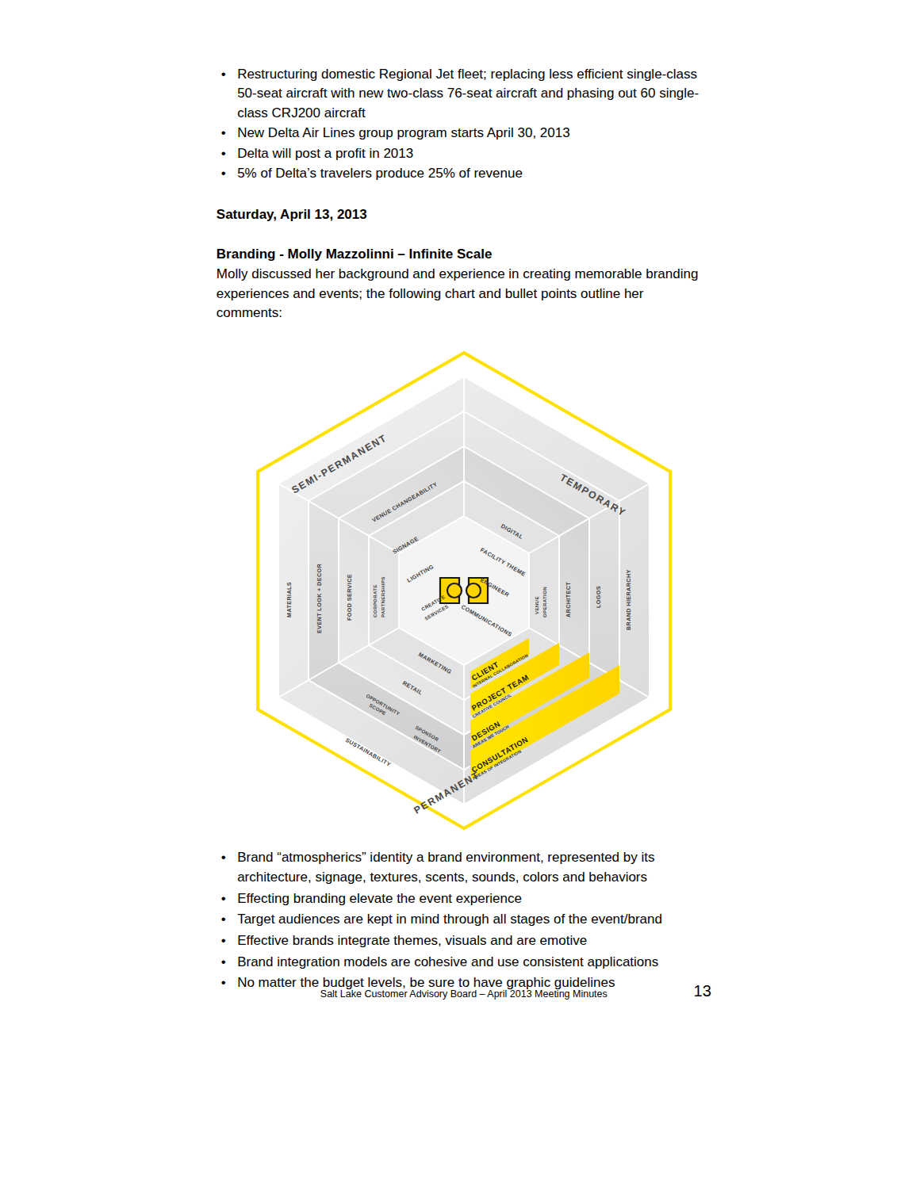Restructuring domestic Regional Jet fleet; replacing less efficient single-class 50-seat aircraft with new two-class 76-seat aircraft and phasing out 60 single-class CRJ200 aircraft
New Delta Air Lines group program starts April 30, 2013
Delta will post a profit in 2013
5% of Delta’s travelers produce 25% of revenue
Saturday, April 13, 2013
Branding - Molly Mazzolinni – Infinite Scale
Molly discussed her background and experience in creating memorable branding experiences and events; the following chart and bullet points outline her comments:
SEMI-PERMANENT TEMPORARY PERMANENT VENUE CHANGEABILITY SIGNAGE LIGHTING CREATIVE SERVICES DIGITAL FACILITY THEME ENGINEER COMMUNICATIONS MATERIALS EVENT LOOK + DECOR FOOD SERVICE CORPORATE PARTNERSHIPS VENUE OPERATION ARCHITECT LOGOS BRAND HIERARCHY MARKETING RETAIL OPPORTUNITY SCOPE SUSTAINABILITY SPONSOR INVENTORY CLIENT INTERNAL COLLABORATION PROJECT TEAM CREATIVE COUNCIL DESIGN AREAS WE TOUCH CONSULTATION AREAS OF INTEGRATION
Brand “atmospherics” identity a brand environment, represented by its architecture, signage, textures, scents, sounds, colors and behaviors
Effecting branding elevate the event experience
Target audiences are kept in mind through all stages of the event/brand
Effective brands integrate themes, visuals and are emotive
Brand integration models are cohesive and use consistent applications
No matter the budget levels, be sure to have graphic guidelines
Salt Lake Customer Advisory Board – April 2013 Meeting Minutes
13